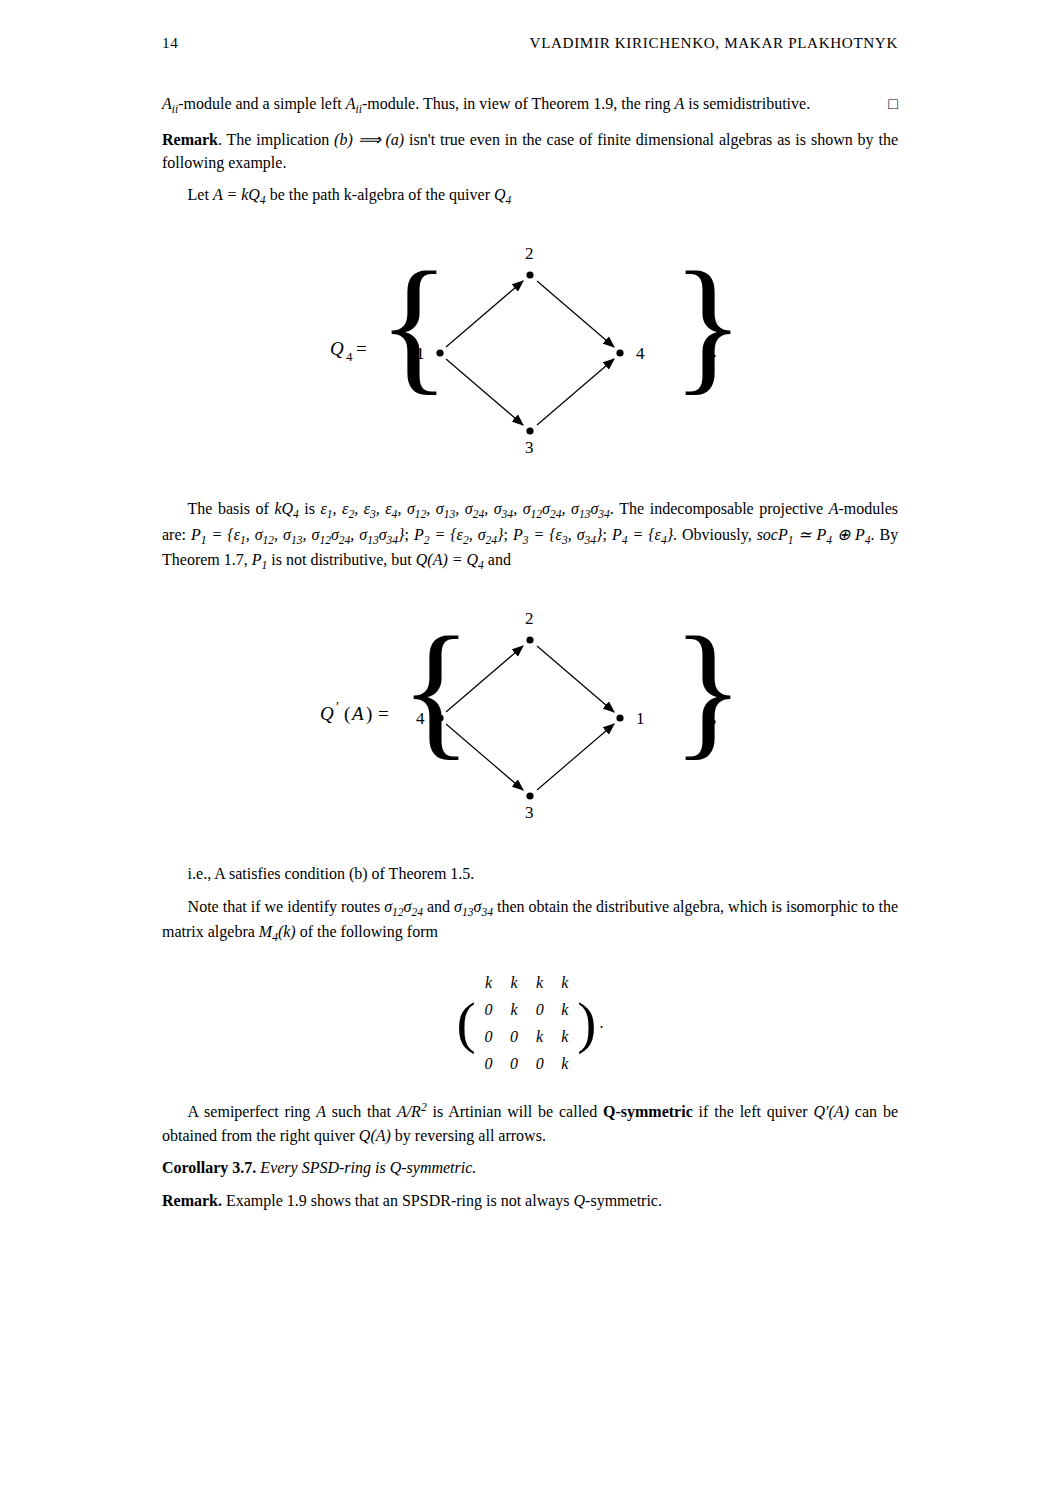14 VLADIMIR KIRICHENKO, MAKAR PLAKHOTNYK
Aii-module and a simple left Aii-module. Thus, in view of Theorem 1.9, the ring A is semidistributive. □
Remark. The implication (b) ⟹ (a) isn't true even in the case of finite dimensional algebras as is shown by the following example.
Let A = kQ4 be the path k-algebra of the quiver Q4
Q 4 = { } . 2 1 4 3
The basis of kQ4 is ε1, ε2, ε3, ε4, σ12, σ13, σ24, σ34, σ12σ24, σ13σ34. The indecomposable projective A-modules are: P1 = {ε1, σ12, σ13, σ12σ24, σ13σ34}; P2 = {ε2, σ24}; P3 = {ε3, σ34}; P4 = {ε4}. Obviously, socP1 ≃ P4 ⊕ P4. By Theorem 1.7, P1 is not distributive, but Q(A) = Q4 and
Q ′ ( A ) = { } , 2 4 1 3
i.e., A satisfies condition (b) of Theorem 1.5.
Note that if we identify routes σ12σ24 and σ13σ34 then obtain the distributive algebra, which is isomorphic to the matrix algebra M4(k) of the following form
(
| k | k | k | k |
| 0 | k | 0 | k |
| 0 | 0 | k | k |
| 0 | 0 | 0 | k |
) .
A semiperfect ring A such that A/R2 is Artinian will be called Q-symmetric if the left quiver Q′(A) can be obtained from the right quiver Q(A) by reversing all arrows.
Corollary 3.7. Every SPSD-ring is Q-symmetric.
Remark. Example 1.9 shows that an SPSDR-ring is not always Q-symmetric.